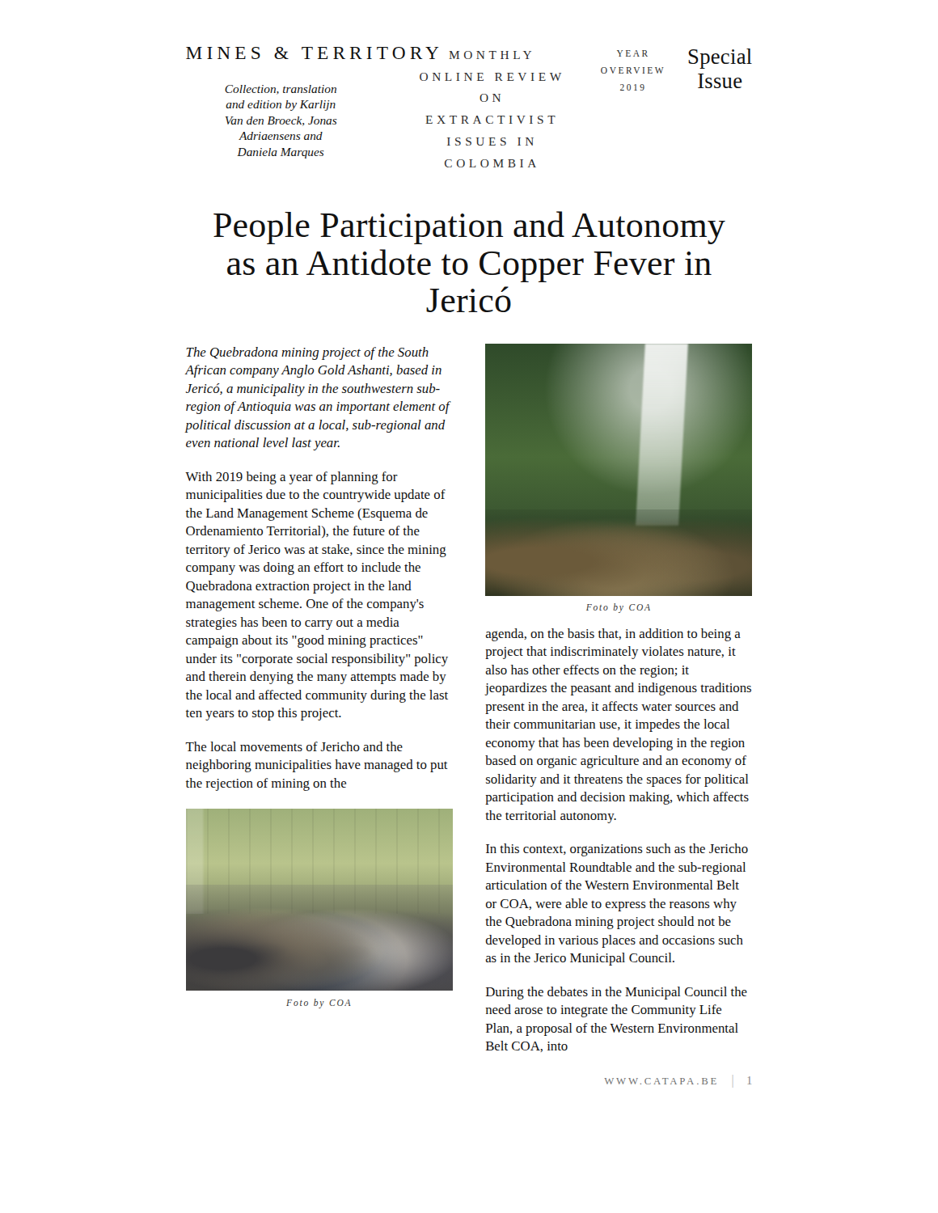Mines & Territory
Collection, translation and edition by Karlijn Van den Broeck, Jonas Adriaensens and Daniela Marques
Monthly
Online Review
on
Extractivist
Issues in
Colombia
Year
Overview
2019
Special
Issue
People Participation and Autonomy as an Antidote to Copper Fever in Jericó
The Quebradona mining project of the South African company Anglo Gold Ashanti, based in Jericó, a municipality in the southwestern sub-region of Antioquia was an important element of political discussion at a local, sub-regional and even national level last year.
With 2019 being a year of planning for municipalities due to the countrywide update of the Land Management Scheme (Esquema de Ordenamiento Territorial), the future of the territory of Jerico was at stake, since the mining company was doing an effort to include the Quebradona extraction project in the land management scheme. One of the company's strategies has been to carry out a media campaign about its "good mining practices" under its "corporate social responsibility" policy and therein denying the many attempts made by the local and affected community during the last ten years to stop this project.
The local movements of Jericho and the neighboring municipalities have managed to put the rejection of mining on the
Foto by COA
Foto by COA
agenda, on the basis that, in addition to being a project that indiscriminately violates nature, it also has other effects on the region; it jeopardizes the peasant and indigenous traditions present in the area, it affects water sources and their communitarian use, it impedes the local economy that has been developing in the region based on organic agriculture and an economy of solidarity and it threatens the spaces for political participation and decision making, which affects the territorial autonomy.
In this context, organizations such as the Jericho Environmental Roundtable and the sub-regional articulation of the Western Environmental Belt or COA, were able to express the reasons why the Quebradona mining project should not be developed in various places and occasions such as in the Jerico Municipal Council.
During the debates in the Municipal Council the need arose to integrate the Community Life Plan, a proposal of the Western Environmental Belt COA, into
www.catapa.be | 1